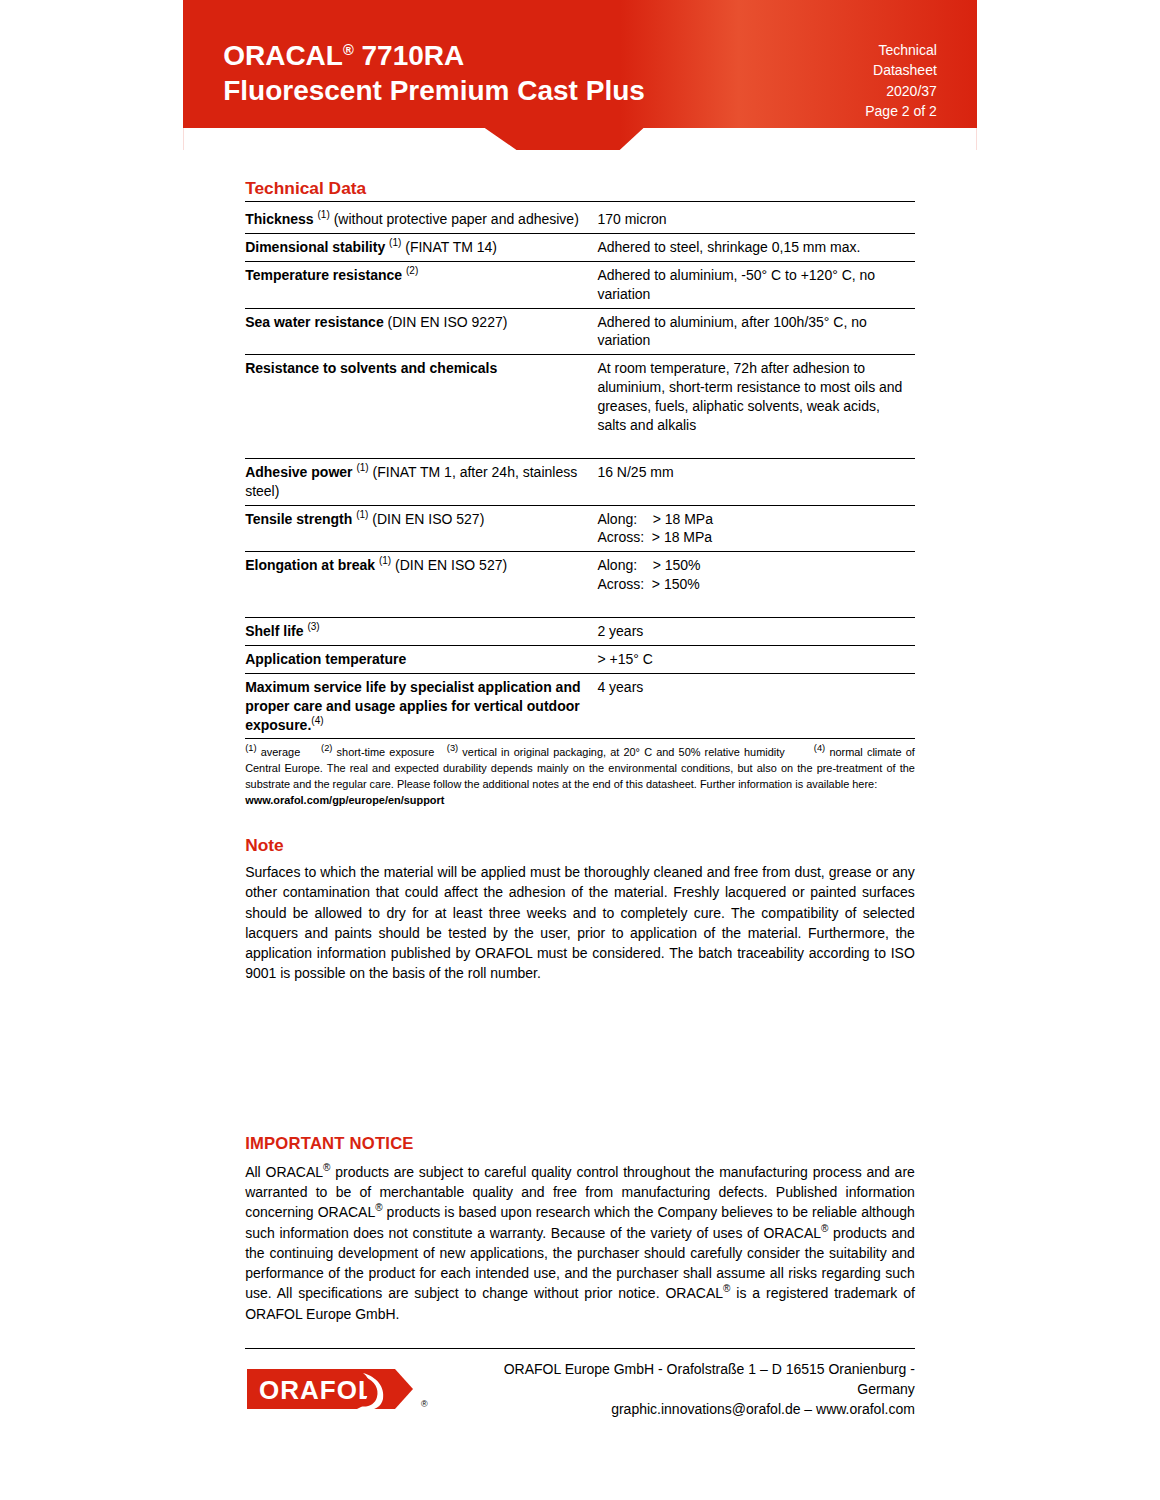ORACAL® 7710RA
Fluorescent Premium Cast Plus
Technical
Datasheet
2020/37
Page 2 of 2
Technical Data
| Thickness (1) (without protective paper and adhesive) | 170 micron |
| Dimensional stability (1) (FINAT TM 14) | Adhered to steel, shrinkage 0,15 mm max. |
| Temperature resistance (2) | Adhered to aluminium, -50° C to +120° C, no variation |
| Sea water resistance (DIN EN ISO 9227) | Adhered to aluminium, after 100h/35° C, no variation |
| Resistance to solvents and chemicals | At room temperature, 72h after adhesion to aluminium, short-term resistance to most oils and greases, fuels, aliphatic solvents, weak acids, salts and alkalis |
| Adhesive power (1) (FINAT TM 1, after 24h, stainless steel) | 16 N/25 mm |
| Tensile strength (1) (DIN EN ISO 527) | Along: > 18 MPa Across: > 18 MPa |
| Elongation at break (1) (DIN EN ISO 527) | Along: > 150% Across: > 150% |
| Shelf life (3) | 2 years |
| Application temperature | > +15° C |
| Maximum service life by specialist application and proper care and usage applies for vertical outdoor exposure. (4) | 4 years |
(1) average (2) short-time exposure (3) vertical in original packaging, at 20° C and 50% relative humidity (4) normal climate of Central Europe. The real and expected durability depends mainly on the environmental conditions, but also on the pre-treatment of the substrate and the regular care. Please follow the additional notes at the end of this datasheet. Further information is available here:
www.orafol.com/gp/europe/en/support
Note
Surfaces to which the material will be applied must be thoroughly cleaned and free from dust, grease or any other contamination that could affect the adhesion of the material. Freshly lacquered or painted surfaces should be allowed to dry for at least three weeks and to completely cure. The compatibility of selected lacquers and paints should be tested by the user, prior to application of the material. Furthermore, the application information published by ORAFOL must be considered. The batch traceability according to ISO 9001 is possible on the basis of the roll number.
IMPORTANT NOTICE
All ORACAL® products are subject to careful quality control throughout the manufacturing process and are warranted to be of merchantable quality and free from manufacturing defects. Published information concerning ORACAL® products is based upon research which the Company believes to be reliable although such information does not constitute a warranty. Because of the variety of uses of ORACAL® products and the continuing development of new applications, the purchaser should carefully consider the suitability and performance of the product for each intended use, and the purchaser shall assume all risks regarding such use. All specifications are subject to change without prior notice. ORACAL® is a registered trademark of ORAFOL Europe GmbH.
ORAFOL ®
ORAFOL Europe GmbH - Orafolstraße 1 – D 16515 Oranienburg - Germany
graphic.innovations@orafol.de – www.orafol.com